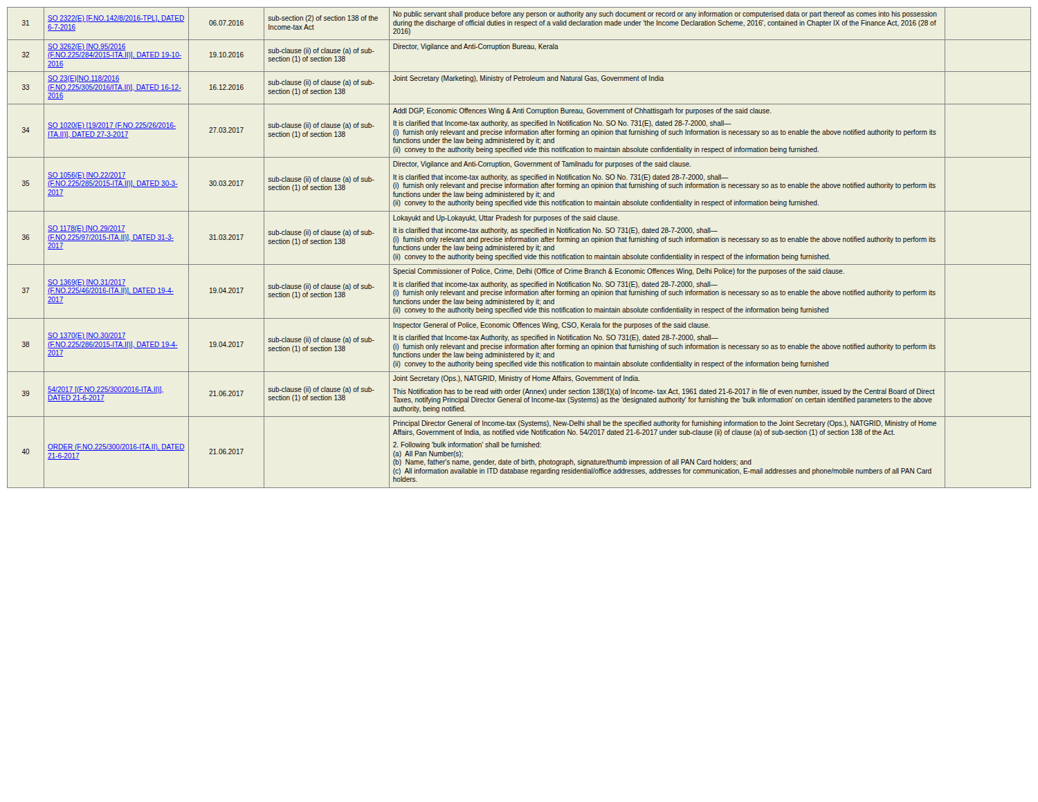| 31 | SO 2322(E) [F.NO.142/8/2016-TPL], DATED 6-7-2016 | 06.07.2016 | sub-section (2) of section 138 of the Income-tax Act | No public servant shall produce before any person or authority any such document or record or any information or computerised data or part thereof as comes into his possession during the discharge of official duties in respect of a valid declaration made under 'the Income Declaration Scheme, 2016', contained in Chapter IX of the Finance Act, 2016 (28 of 2016) | |
| 32 | SO 3262(E) [NO.95/2016 (F.NO.225/284/2015-ITA.II)], DATED 19-10-2016 | 19.10.2016 | sub-clause (ii) of clause (a) of sub-section (1) of section 138 | Director, Vigilance and Anti-Corruption Bureau, Kerala | |
| 33 | SO 23(E)[NO.118/2016 (F.NO.225/305/2016/ITA.II)], DATED 16-12-2016 | 16.12.2016 | sub-clause (ii) of clause (a) of sub-section (1) of section 138 | Joint Secretary (Marketing), Ministry of Petroleum and Natural Gas, Government of India | |
| 34 | SO 1020(E) [19/2017 (F.NO.225/26/2016-ITA.II)], DATED 27-3-2017 | 27.03.2017 | sub-clause (ii) of clause (a) of sub-section (1) of section 138 | Addl DGP, Economic Offences Wing & Anti Corruption Bureau, Government of Chhattisgarh for purposes of the said clause. It is clarified that Income-tax authority, as specified In Notification No. SO No. 731(E), dated 28-7-2000, shall— (i) furnish only relevant and precise information after forming an opinion that furnishing of such Information is necessary so as to enable the above notified authority to perform its functions under the law being administered by it; and (ii) convey to the authority being specified vide this notification to maintain absolute confidentiality in respect of information being furnished. | |
| 35 | SO 1056(E) [NO.22/2017 (F.NO.225/285/2015-ITA.II)], DATED 30-3-2017 | 30.03.2017 | sub-clause (ii) of clause (a) of sub-section (1) of section 138 | Director, Vigilance and Anti-Corruption, Government of Tamilnadu for purposes of the said clause. It is clarified that income-tax authority, as specified in Notification No. SO No. 731(E) dated 28-7-2000, shall— (i) furnish only relevant and precise information after forming an opinion that furnishing of such information is necessary so as to enable the above notified authority to perform its functions under the law being administered by it; and (ii) convey to the authority being specified vide this notification to maintain absolute confidentiality in respect of information being furnished. | |
| 36 | SO 1178(E) [NO.29/2017 (F.NO.225/97/2015-ITA.II)], DATED 31-3-2017 | 31.03.2017 | sub-clause (ii) of clause (a) of sub-section (1) of section 138 | Lokayukt and Up-Lokayukt, Uttar Pradesh for purposes of the said clause. It is clarified that income-tax authority, as specified in Notification No. SO 731(E), dated 28-7-2000, shall— (i) furnish only relevant and precise information after forming an opinion that furnishing of such information is necessary so as to enable the above notified authority to perform its functions under the law being administered by it; and (ii) convey to the authority being specified vide this notification to maintain absolute confidentiality in respect of the information being furnished. | |
| 37 | SO 1369(E) [NO.31/2017 (F.NO.225/46/2016-ITA.II)], DATED 19-4-2017 | 19.04.2017 | sub-clause (ii) of clause (a) of sub-section (1) of section 138 | Special Commissioner of Police, Crime, Delhi (Office of Crime Branch & Economic Offences Wing, Delhi Police) for the purposes of the said clause. It is clarified that income-tax authority, as specified in Notification No. SO 731(E), dated 28-7-2000, shall— (i) furnish only relevant and precise information after forming an opinion that furnishing of such information is necessary so as to enable the above notified authority to perform its functions under the law being administered by it; and (ii) convey to the authority being specified vide this notification to maintain absolute confidentiality in respect of the information being furnished | |
| 38 | SO 1370(E) [NO.30/2017 (F.NO.225/286/2015-ITA.II)], DATED 19-4-2017 | 19.04.2017 | sub-clause (ii) of clause (a) of sub-section (1) of section 138 | Inspector General of Police, Economic Offences Wing, CSO, Kerala for the purposes of the said clause. It is clarified that Income-tax Authority, as specified in Notification No. SO 731(E), dated 28-7-2000, shall— (i) furnish only relevant and precise information after forming an opinion that furnishing of such information is necessary so as to enable the above notified authority to perform its functions under the law being administered by it; and (ii) convey to the authority being specified vide this notification to maintain absolute confidentiality in respect of the information being furnished | |
| 39 | 54/2017 [(F.NO.225/300/2016-ITA.II)], DATED 21-6-2017 | 21.06.2017 | sub-clause (ii) of clause (a) of sub-section (1) of section 138 | Joint Secretary (Ops.), NATGRID, Ministry of Home Affairs, Government of India. This Notification has to be read with order (Annex) under section 138(1)(a) of Income- tax Act, 1961 dated 21-6-2017 in file of even number, issued by the Central Board of Direct Taxes, notifying Principal Director General of Income-tax (Systems) as the 'designated authority' for furnishing the 'bulk information' on certain identified parameters to the above authority, being notified. | |
| 40 | ORDER (F.NO.225/300/2016-ITA.II), DATED 21-6-2017 | 21.06.2017 | | Principal Director General of Income-tax (Systems), New-Delhi shall be the specified authority for furnishing information to the Joint Secretary (Ops.), NATGRID, Ministry of Home Affairs, Government of India, as notified vide Notification No. 54/2017 dated 21-6-2017 under sub-clause (ii) of clause (a) of sub-section (1) of section 138 of the Act. 2. Following 'bulk information' shall be furnished: (a) All Pan Number(s); (b) Name, father's name, gender, date of birth, photograph, signature/thumb impression of all PAN Card holders; and (c) All information available in ITD database regarding residential/office addresses, addresses for communication, E-mail addresses and phone/mobile numbers of all PAN Card holders. | |